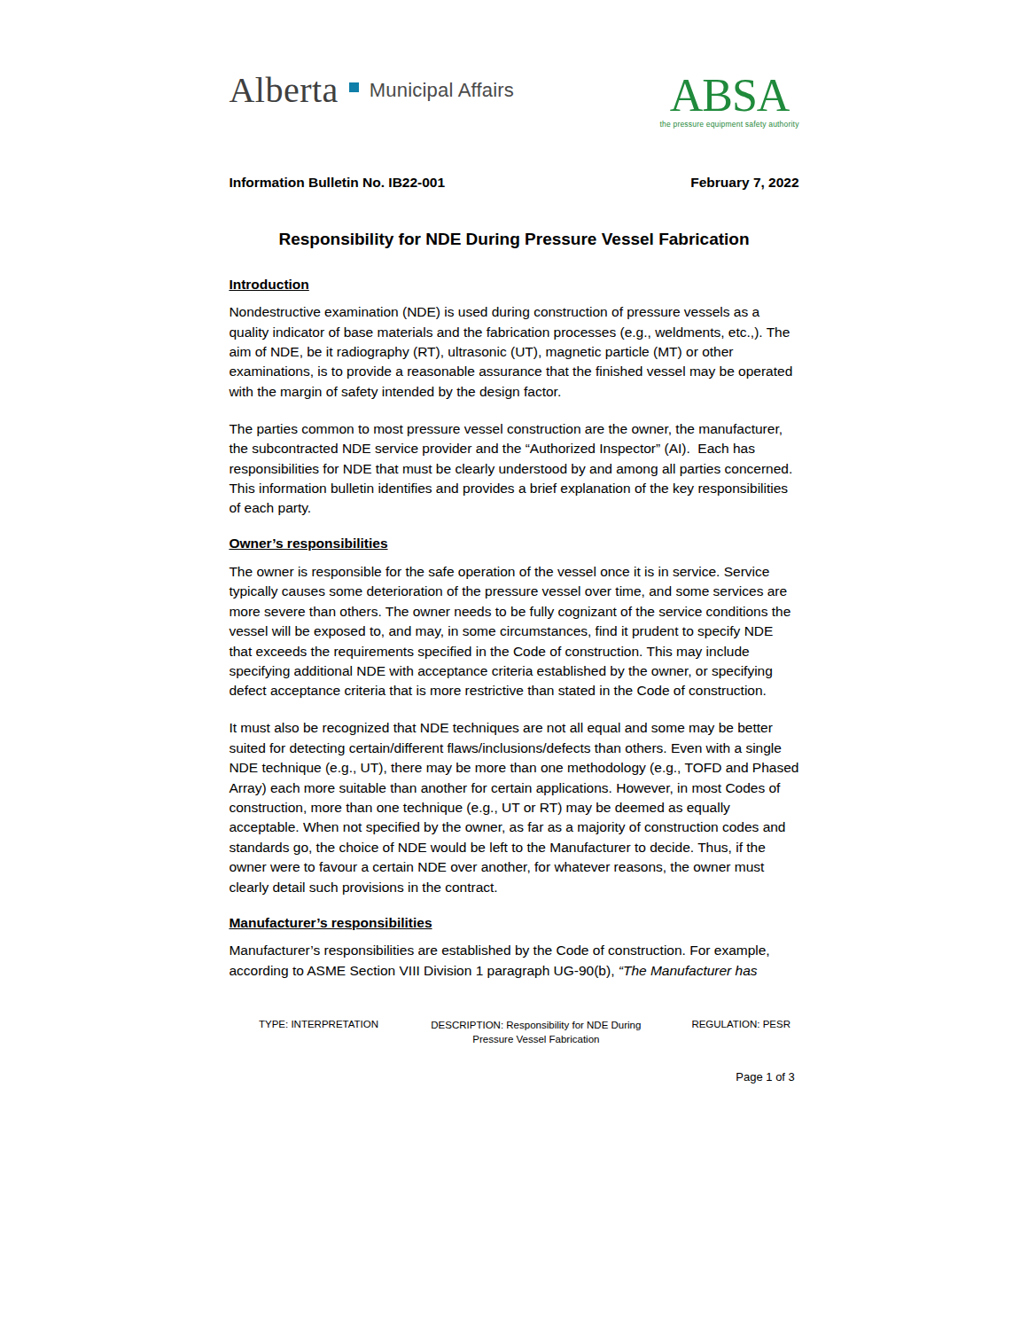Alberta Municipal Affairs
ABSA
the pressure equipment safety authority
Information Bulletin No. IB22-001 February 7, 2022
Responsibility for NDE During Pressure Vessel Fabrication
Introduction
Nondestructive examination (NDE) is used during construction of pressure vessels as a quality indicator of base materials and the fabrication processes (e.g., weldments, etc.,). The aim of NDE, be it radiography (RT), ultrasonic (UT), magnetic particle (MT) or other examinations, is to provide a reasonable assurance that the finished vessel may be operated with the margin of safety intended by the design factor.
The parties common to most pressure vessel construction are the owner, the manufacturer, the subcontracted NDE service provider and the “Authorized Inspector” (AI). Each has responsibilities for NDE that must be clearly understood by and among all parties concerned. This information bulletin identifies and provides a brief explanation of the key responsibilities of each party.
Owner’s responsibilities
The owner is responsible for the safe operation of the vessel once it is in service. Service typically causes some deterioration of the pressure vessel over time, and some services are more severe than others. The owner needs to be fully cognizant of the service conditions the vessel will be exposed to, and may, in some circumstances, find it prudent to specify NDE that exceeds the requirements specified in the Code of construction. This may include specifying additional NDE with acceptance criteria established by the owner, or specifying defect acceptance criteria that is more restrictive than stated in the Code of construction.
It must also be recognized that NDE techniques are not all equal and some may be better suited for detecting certain/different flaws/inclusions/defects than others. Even with a single NDE technique (e.g., UT), there may be more than one methodology (e.g., TOFD and Phased Array) each more suitable than another for certain applications. However, in most Codes of construction, more than one technique (e.g., UT or RT) may be deemed as equally acceptable. When not specified by the owner, as far as a majority of construction codes and standards go, the choice of NDE would be left to the Manufacturer to decide. Thus, if the owner were to favour a certain NDE over another, for whatever reasons, the owner must clearly detail such provisions in the contract.
Manufacturer’s responsibilities
Manufacturer’s responsibilities are established by the Code of construction. For example, according to ASME Section VIII Division 1 paragraph UG-90(b), “The Manufacturer has
TYPE: INTERPRETATION
DESCRIPTION: Responsibility for NDE During Pressure Vessel Fabrication
REGULATION: PESR
Page 1 of 3